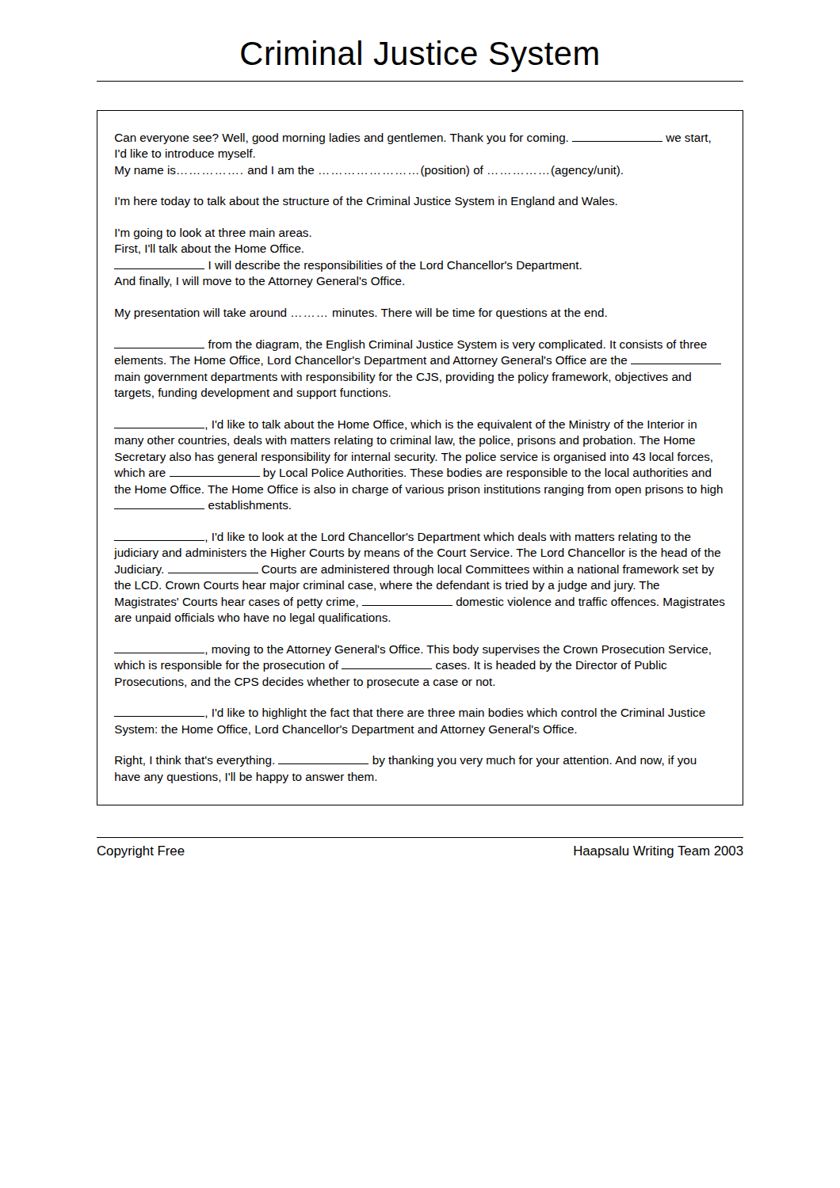Criminal Justice System
Can everyone see? Well, good morning ladies and gentlemen. Thank you for coming. we start, I'd like to introduce myself.
My name is……………. and I am the ……………………(position) of ……………(agency/unit).
I'm here today to talk about the structure of the Criminal Justice System in England and Wales.
I'm going to look at three main areas.
First, I'll talk about the Home Office.
I will describe the responsibilities of the Lord Chancellor's Department.
And finally, I will move to the Attorney General's Office.
My presentation will take around ……… minutes. There will be time for questions at the end.
from the diagram, the English Criminal Justice System is very complicated. It consists of three elements. The Home Office, Lord Chancellor's Department and Attorney General's Office are the main government departments with responsibility for the CJS, providing the policy framework, objectives and targets, funding development and support functions.
, I'd like to talk about the Home Office, which is the equivalent of the Ministry of the Interior in many other countries, deals with matters relating to criminal law, the police, prisons and probation. The Home Secretary also has general responsibility for internal security. The police service is organised into 43 local forces, which are by Local Police Authorities. These bodies are responsible to the local authorities and the Home Office. The Home Office is also in charge of various prison institutions ranging from open prisons to high establishments.
, I'd like to look at the Lord Chancellor's Department which deals with matters relating to the judiciary and administers the Higher Courts by means of the Court Service. The Lord Chancellor is the head of the Judiciary. Courts are administered through local Committees within a national framework set by the LCD. Crown Courts hear major criminal case, where the defendant is tried by a judge and jury. The Magistrates' Courts hear cases of petty crime, domestic violence and traffic offences. Magistrates are unpaid officials who have no legal qualifications.
, moving to the Attorney General's Office. This body supervises the Crown Prosecution Service, which is responsible for the prosecution of cases. It is headed by the Director of Public Prosecutions, and the CPS decides whether to prosecute a case or not.
, I'd like to highlight the fact that there are three main bodies which control the Criminal Justice System: the Home Office, Lord Chancellor's Department and Attorney General's Office.
Right, I think that's everything. by thanking you very much for your attention. And now, if you have any questions, I'll be happy to answer them.
Copyright Free Haapsalu Writing Team 2003